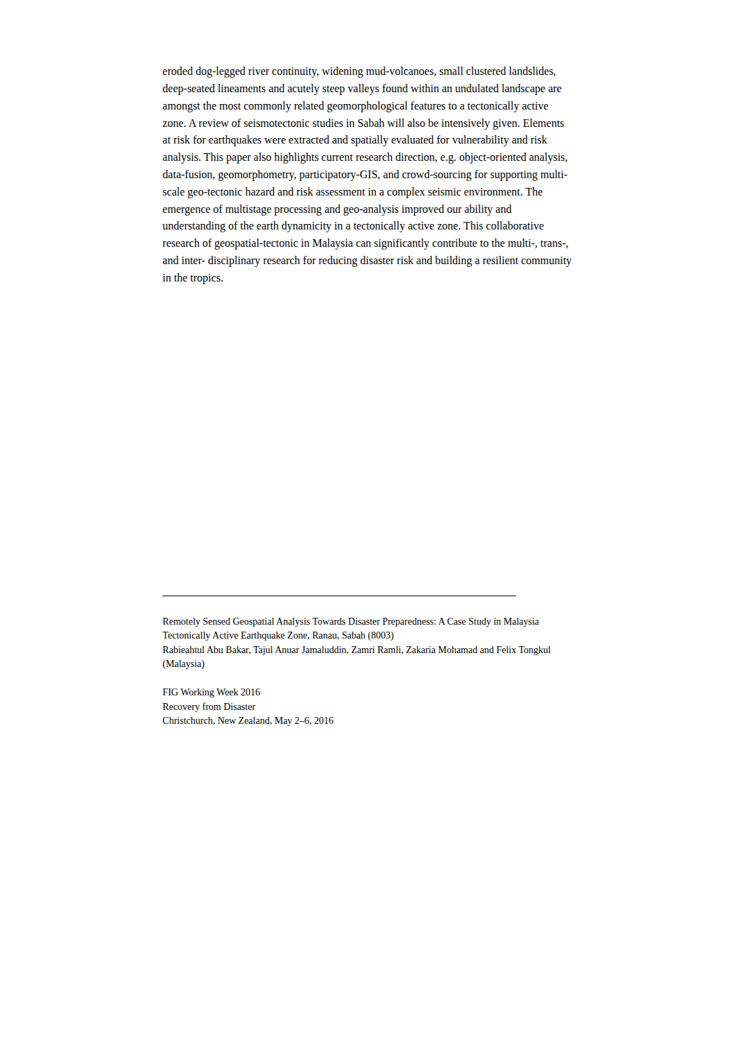eroded dog-legged river continuity, widening mud-volcanoes, small clustered landslides, deep-seated lineaments and acutely steep valleys found within an undulated landscape are amongst the most commonly related geomorphological features to a tectonically active zone. A review of seismotectonic studies in Sabah will also be intensively given. Elements at risk for earthquakes were extracted and spatially evaluated for vulnerability and risk analysis. This paper also highlights current research direction, e.g. object-oriented analysis, data-fusion, geomorphometry, participatory-GIS, and crowd-sourcing for supporting multi-scale geo-tectonic hazard and risk assessment in a complex seismic environment. The emergence of multistage processing and geo-analysis improved our ability and understanding of the earth dynamicity in a tectonically active zone. This collaborative research of geospatial-tectonic in Malaysia can significantly contribute to the multi-, trans-, and inter- disciplinary research for reducing disaster risk and building a resilient community in the tropics.
Remotely Sensed Geospatial Analysis Towards Disaster Preparedness: A Case Study in Malaysia Tectonically Active Earthquake Zone, Ranau, Sabah (8003)
Rabieahtul Abu Bakar, Tajul Anuar Jamaluddin, Zamri Ramli, Zakaria Mohamad and Felix Tongkul (Malaysia)
FIG Working Week 2016
Recovery from Disaster
Christchurch, New Zealand, May 2–6, 2016